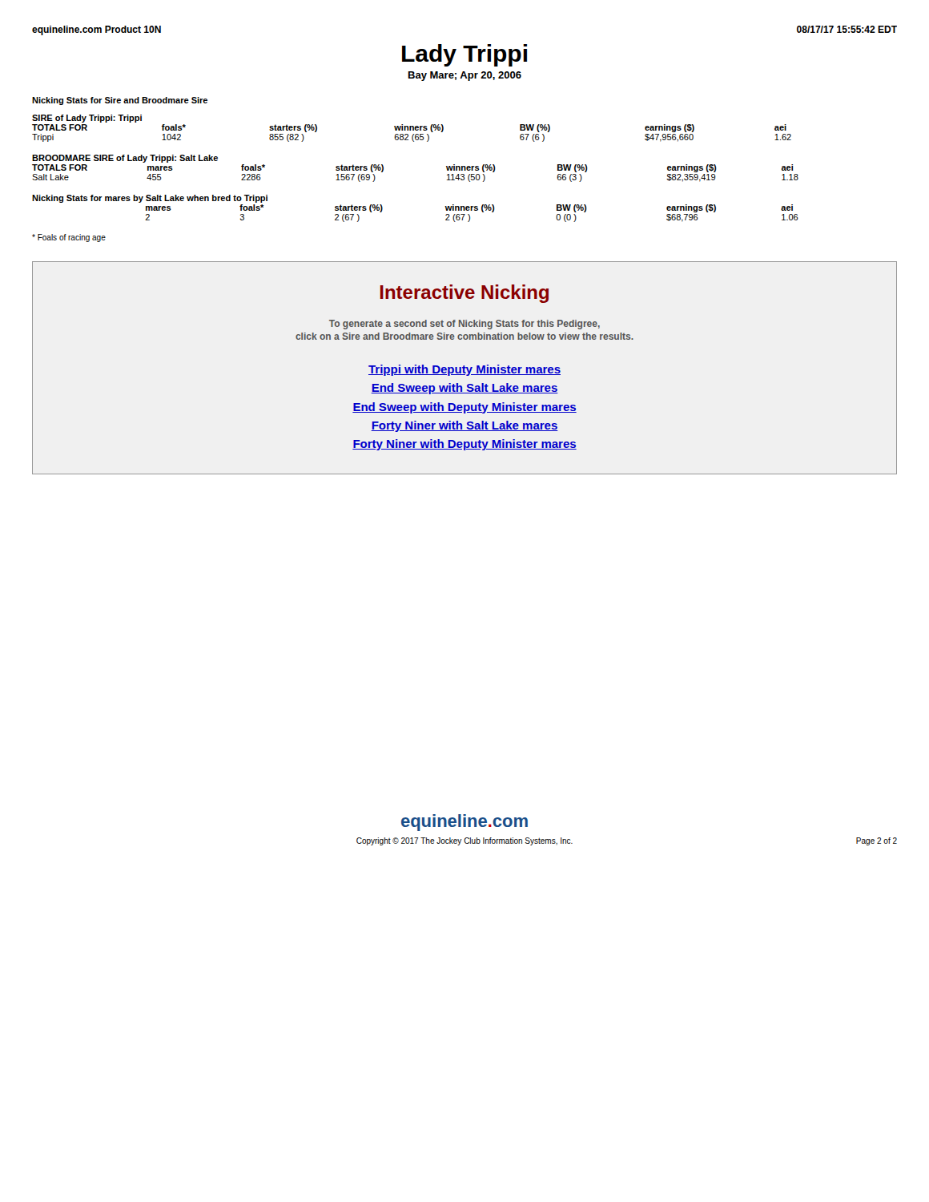equineline.com Product 10N
08/17/17 15:55:42 EDT
Lady Trippi
Bay Mare; Apr 20, 2006
Nicking Stats for Sire and Broodmare Sire
| SIRE of Lady Trippi: Trippi |
| TOTALS FOR | foals* | starters (%) | winners (%) | BW (%) | earnings ($) | aei |
| Trippi | 1042 | 855 (82 ) | 682 (65 ) | 67 (6 ) | $47,956,660 | 1.62 |
| BROODMARE SIRE of Lady Trippi: Salt Lake |
| TOTALS FOR | mares | foals* | starters (%) | winners (%) | BW (%) | earnings ($) | aei |
| Salt Lake | 455 | 2286 | 1567 (69 ) | 1143 (50 ) | 66 (3 ) | $82,359,419 | 1.18 |
| Nicking Stats for mares by Salt Lake when bred to Trippi |
| | mares | foals* | starters (%) | winners (%) | BW (%) | earnings ($) | aei |
| | 2 | 3 | 2 (67 ) | 2 (67 ) | 0 (0 ) | $68,796 | 1.06 |
* Foals of racing age
Interactive Nicking
To generate a second set of Nicking Stats for this Pedigree,
click on a Sire and Broodmare Sire combination below to view the results.
Trippi with Deputy Minister mares
End Sweep with Salt Lake mares
End Sweep with Deputy Minister mares
Forty Niner with Salt Lake mares
Forty Niner with Deputy Minister mares
equineline. com
Copyright © 2017 The Jockey Club Information Systems, Inc.
Page 2 of 2